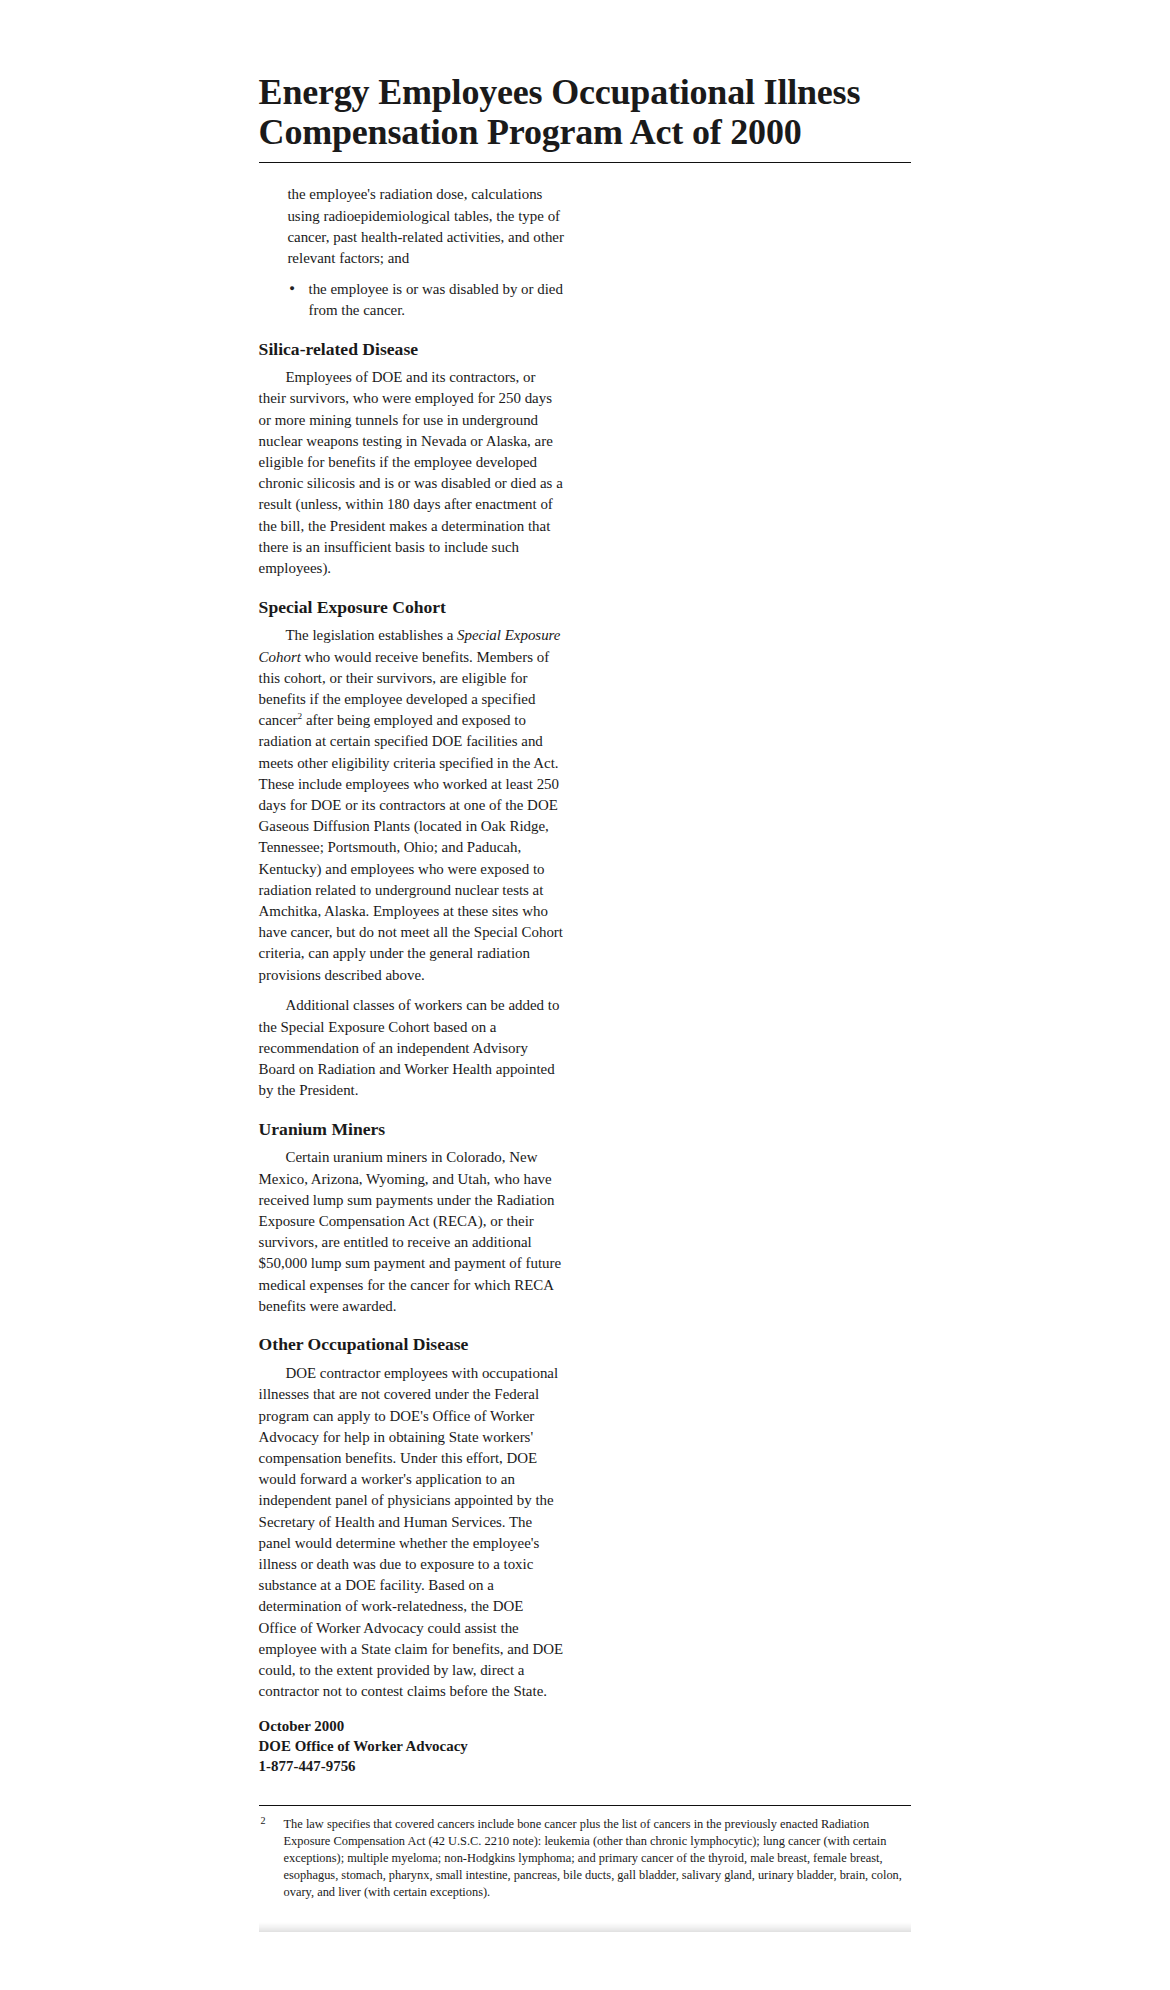Energy Employees Occupational Illness
Compensation Program Act of 2000
the employee's radiation dose, calculations using radioepidemiological tables, the type of cancer, past health-related activities, and other relevant factors; and
the employee is or was disabled by or died from the cancer.
Silica-related Disease
Employees of DOE and its contractors, or their survivors, who were employed for 250 days or more mining tunnels for use in underground nuclear weapons testing in Nevada or Alaska, are eligible for benefits if the employee developed chronic silicosis and is or was disabled or died as a result (unless, within 180 days after enactment of the bill, the President makes a determination that there is an insufficient basis to include such employees).
Special Exposure Cohort
The legislation establishes a Special Exposure Cohort who would receive benefits. Members of this cohort, or their survivors, are eligible for benefits if the employee developed a specified cancer2 after being employed and exposed to radiation at certain specified DOE facilities and meets other eligibility criteria specified in the Act. These include employees who worked at least 250 days for DOE or its contractors at one of the DOE Gaseous Diffusion Plants (located in Oak Ridge, Tennessee; Portsmouth, Ohio; and Paducah, Kentucky) and employees who were exposed to radiation related to underground nuclear tests at Amchitka, Alaska. Employees at these sites who have cancer, but do not meet all the Special Cohort criteria, can apply under the general radiation provisions described above.
Additional classes of workers can be added to the Special Exposure Cohort based on a recommendation of an independent Advisory Board on Radiation and Worker Health appointed by the President.
Uranium Miners
Certain uranium miners in Colorado, New Mexico, Arizona, Wyoming, and Utah, who have received lump sum payments under the Radiation Exposure Compensation Act (RECA), or their survivors, are entitled to receive an additional $50,000 lump sum payment and payment of future medical expenses for the cancer for which RECA benefits were awarded.
Other Occupational Disease
DOE contractor employees with occupational illnesses that are not covered under the Federal program can apply to DOE's Office of Worker Advocacy for help in obtaining State workers' compensation benefits. Under this effort, DOE would forward a worker's application to an independent panel of physicians appointed by the Secretary of Health and Human Services. The panel would determine whether the employee's illness or death was due to exposure to a toxic substance at a DOE facility. Based on a determination of work-relatedness, the DOE Office of Worker Advocacy could assist the employee with a State claim for benefits, and DOE could, to the extent provided by law, direct a contractor not to contest claims before the State.
October 2000 DOE Office of Worker Advocacy 1-877-447-9756
2 The law specifies that covered cancers include bone cancer plus the list of cancers in the previously enacted Radiation Exposure Compensation Act (42 U.S.C. 2210 note): leukemia (other than chronic lymphocytic); lung cancer (with certain exceptions); multiple myeloma; non-Hodgkins lymphoma; and primary cancer of the thyroid, male breast, female breast, esophagus, stomach, pharynx, small intestine, pancreas, bile ducts, gall bladder, salivary gland, urinary bladder, brain, colon, ovary, and liver (with certain exceptions).